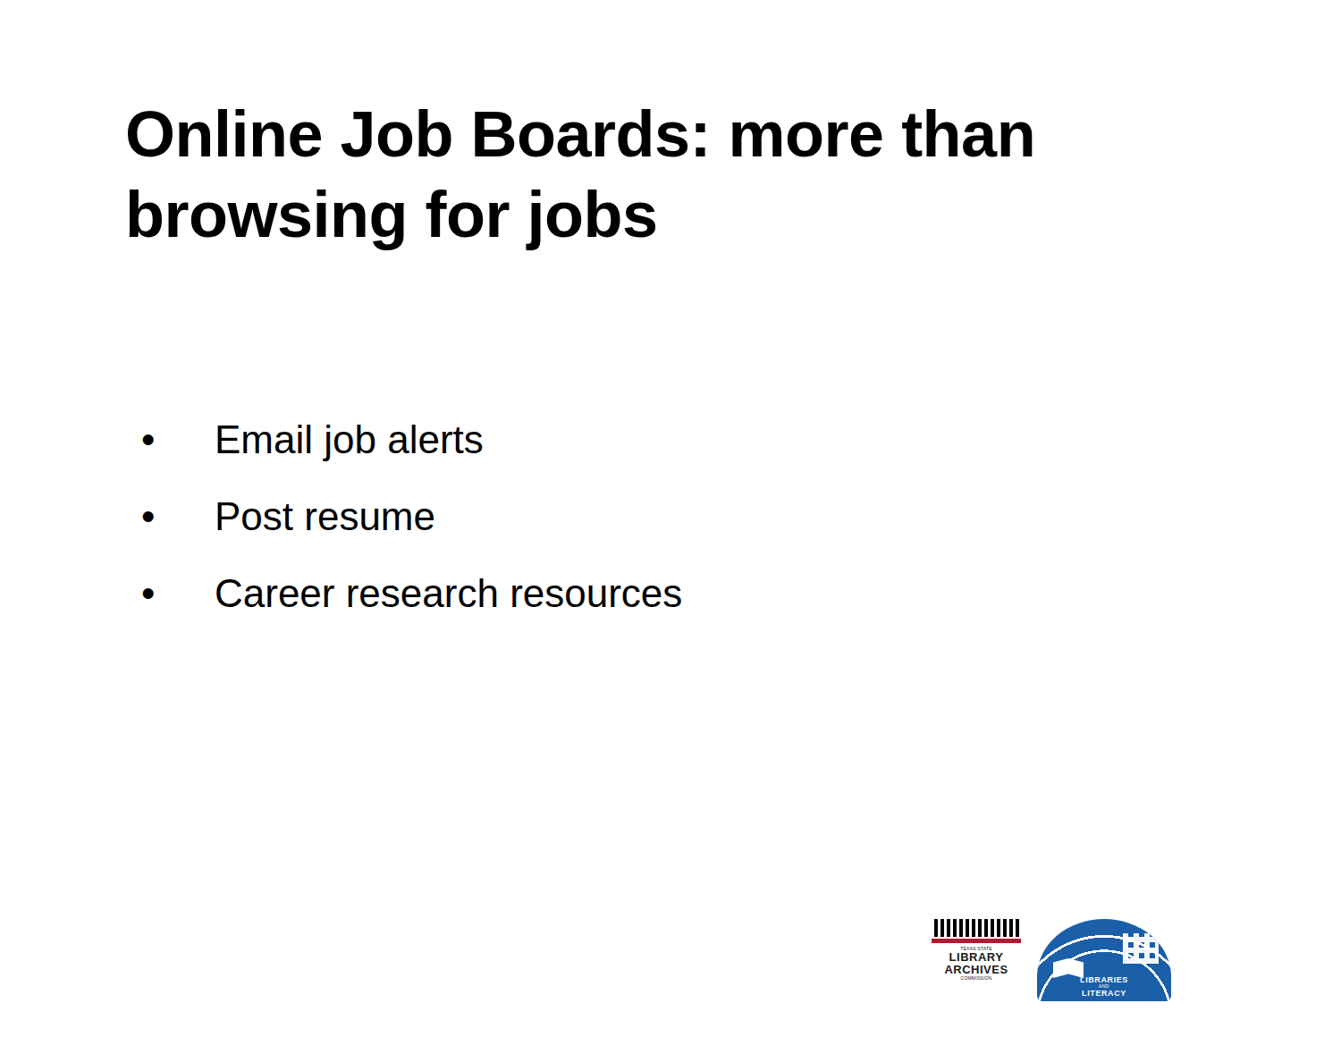Online Job Boards: more than browsing for jobs
Email job alerts
Post resume
Career research resources
TEXAS STATE LIBRARY ARCHIVES COMMISSION
LIBRARIES AND LITERACY